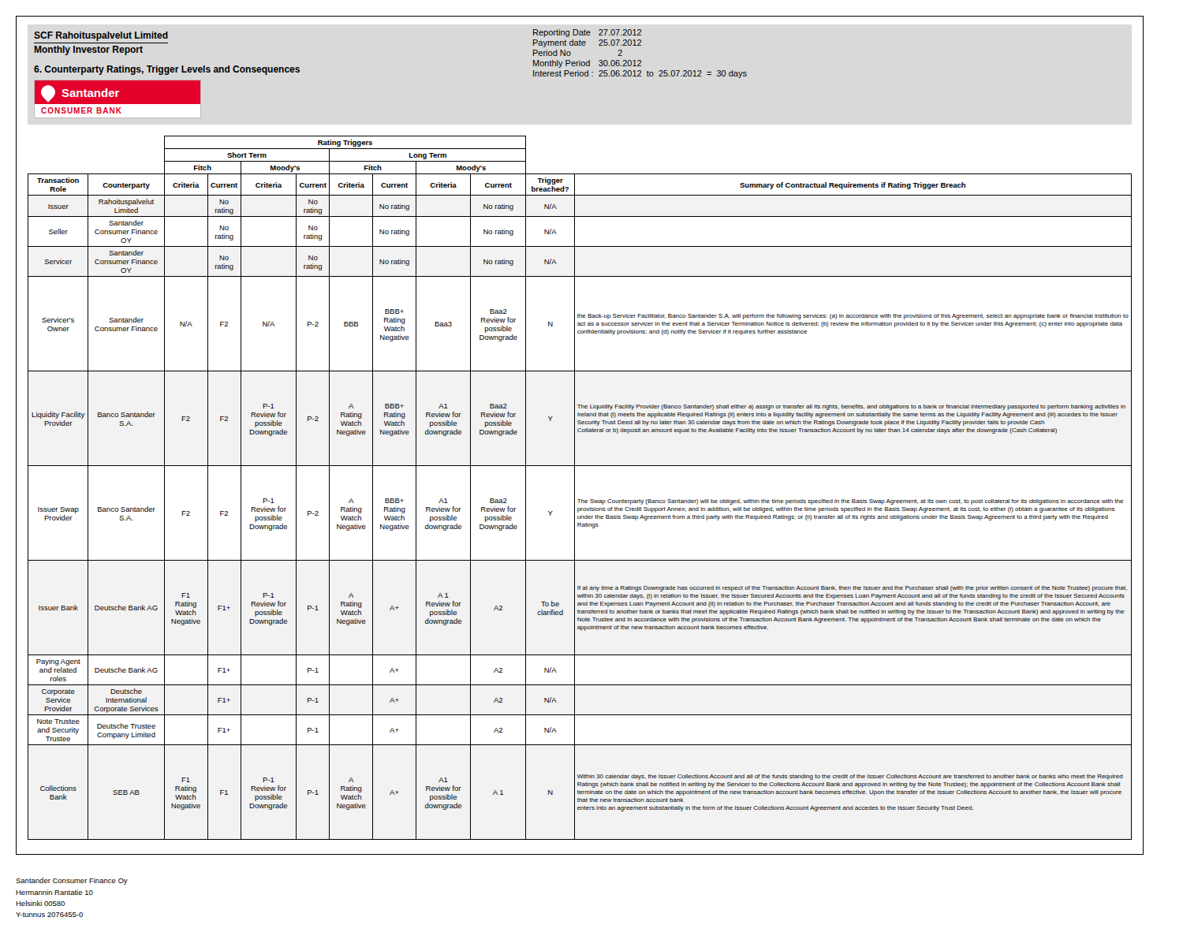SCF Rahoituspalvelut Limited
Monthly Investor Report
| Reporting Date | 27.07.2012 | | | |
| Payment date | 25.07.2012 | | | |
| Period No | 2 | | | |
| Monthly Period | 30.06.2012 | | | |
| Interest Period : | 25.06.2012 | to | 25.07.2012 | = | 30 days |
6. Counterparty Ratings, Trigger Levels and Consequences
Santander
CONSUMER BANK
| | | Rating Triggers | | |
| --- | --- | --- | --- | --- |
| | | Short Term | Long Term | | |
| | | Fitch | Moody's | Fitch | Moody's | | |
| Transaction Role | Counterparty | Criteria | Current | Criteria | Current | Criteria | Current | Criteria | Current | Trigger breached? | Summary of Contractual Requirements if Rating Trigger Breach |
| Issuer | Rahoituspalvelut Limited | | No rating | | No rating | | No rating | | No rating | N/A | |
| Seller | Santander Consumer Finance OY | | No rating | | No rating | | No rating | | No rating | N/A | |
| Servicer | Santander Consumer Finance OY | | No rating | | No rating | | No rating | | No rating | N/A | |
| Servicer's Owner | Santander Consumer Finance | N/A | F2 | N/A | P-2 | BBB | BBB+ Rating Watch Negative | Baa3 | Baa2 Review for possible Downgrade | N | the Back-up Servicer Facilitator, Banco Santander S.A, will perform the following services: (a) in accordance with the provisions of this Agreement, select an appropriate bank or financial institution to act as a successor servicer in the event that a Servicer Termination Notice is delivered; (b) review the information provided to it by the Servicer under this Agreement; (c) enter into appropriate data confidentiality provisions; and (d) notify the Servicer if it requires further assistance |
| Liquidity Facility Provider | Banco Santander S.A. | F2 | F2 | P-1 Review for possible Downgrade | P-2 | A Rating Watch Negative | BBB+ Rating Watch Negative | A1 Review for possible downgrade | Baa2 Review for possible Downgrade | Y | The Liquidity Facility Provider (Banco Santander) shall either a) assign or transfer all its rights, benefits, and obligations to a bank or financial intermediary passported to perform banking activities in Ireland that (i) meets the applicable Required Ratings (ii) enters into a liquidity facility agreement on substantially the same terms as the Liquidity Facility Agreement and (iii) accedes to the Issuer Security Trust Deed all by no later than 30 calendar days from the date on which the Ratings Downgrade took place if the Liquidity Facility provider fails to provide Cash Collateral or b) deposit an amount equal to the Available Facility into the Issuer Transaction Account by no later than 14 calendar days after the downgrade (Cash Collateral) |
| Issuer Swap Provider | Banco Santander S.A. | F2 | F2 | P-1 Review for possible Downgrade | P-2 | A Rating Watch Negative | BBB+ Rating Watch Negative | A1 Review for possible downgrade | Baa2 Review for possible Downgrade | Y | The Swap Counterparty (Banco Santander) will be obliged, within the time periods specified in the Basis Swap Agreement, at its own cost, to post collateral for its obligations in accordance with the provisions of the Credit Support Annex; and in addition, will be obliged, within the time periods specified in the Basis Swap Agreement, at its cost, to either (i) obtain a guarantee of its obligations under the Basis Swap Agreement from a third party with the Required Ratings; or (ii) transfer all of its rights and obligations under the Basis Swap Agreement to a third party with the Required Ratings |
| Issuer Bank | Deutsche Bank AG | F1 Rating Watch Negative | F1+ | P-1 Review for possible Downgrade | P-1 | A Rating Watch Negative | A+ | A 1 Review for possible downgrade | A2 | To be clarified | If at any time a Ratings Downgrade has occurred in respect of the Transaction Account Bank, then the Issuer and the Purchaser shall (with the prior written consent of the Note Trustee) procure that, within 30 calendar days, (i) in relation to the Issuer, the Issuer Secured Accounts and the Expenses Loan Payment Account and all of the funds standing to the credit of the Issuer Secured Accounts and the Expenses Loan Payment Account and (ii) in relation to the Purchaser, the Purchaser Transaction Account and all funds standing to the credit of the Purchaser Transaction Account, are transferred to another bank or banks that meet the applicable Required Ratings (which bank shall be notified in writing by the Issuer to the Transaction Account Bank) and approved in writing by the Note Trustee and in accordance with the provisions of the Transaction Account Bank Agreement. The appointment of the Transaction Account Bank shall terminate on the date on which the appointment of the new transaction account bank becomes effective. |
| Paying Agent and related roles | Deutsche Bank AG | | F1+ | | P-1 | | A+ | | A2 | N/A | |
| Corporate Service Provider | Deutsche International Corporate Services | | F1+ | | P-1 | | A+ | | A2 | N/A | |
| Note Trustee and Security Trustee | Deutsche Trustee Company Limited | | F1+ | | P-1 | | A+ | | A2 | N/A | |
| Collections Bank | SEB AB | F1 Rating Watch Negative | F1 | P-1 Review for possible Downgrade | P-1 | A Rating Watch Negative | A+ | A1 Review for possible downgrade | A 1 | N | Within 30 calendar days, the Issuer Collections Account and all of the funds standing to the credit of the Issuer Collections Account are transferred to another bank or banks who meet the Required Ratings (which bank shall be notified in writing by the Servicer to the Collections Account Bank and approved in writing by the Note Trustee); the appointment of the Collections Account Bank shall terminate on the date on which the appointment of the new transaction account bank becomes effective. Upon the transfer of the Issuer Collections Account to another bank, the Issuer will procure that the new transaction account bank enters into an agreement substantially in the form of the Issuer Collections Account Agreement and accedes to the Issuer Security Trust Deed. |
Santander Consumer Finance Oy
Hermannin Rantatie 10
Helsinki 00580
Y-tunnus 2076455-0